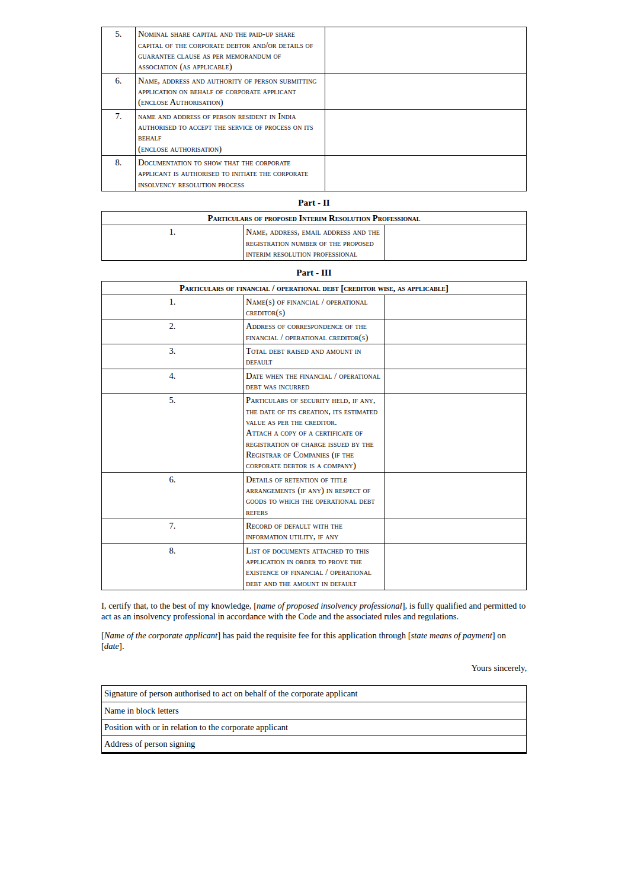| 5. | Nominal share capital and the paid-up share capital of the corporate debtor and/or details of guarantee clause as per memorandum of association (as applicable) | |
| 6. | Name, address and authority of person submitting application on behalf of corporate applicant (enclose Authorisation) | |
| 7. | name and address of person resident in India authorised to accept the service of process on its behalf (enclose authorisation) | |
| 8. | Documentation to show that the corporate applicant is authorised to initiate the corporate insolvency resolution process | |
Part - II
| Particulars of proposed Interim Resolution Professional |
| --- |
| 1. | Name, address, email address and the registration number of the proposed interim resolution professional | |
Part - III
| Particulars of financial / operational debt [creditor wise, as applicable] |
| --- |
| 1. | Name(s) of financial / operational creditor(s) | |
| 2. | Address of correspondence of the financial / operational creditor(s) | |
| 3. | Total debt raised and amount in default | |
| 4. | Date when the financial / operational debt was incurred | |
| 5. | Particulars of security held, if any, the date of its creation, its estimated value as per the creditor. Attach a copy of a certificate of registration of charge issued by the Registrar of Companies (if the corporate debtor is a company) | |
| 6. | Details of retention of title arrangements (if any) in respect of goods to which the operational debt refers | |
| 7. | Record of default with the information utility, if any | |
| 8. | List of documents attached to this application in order to prove the existence of financial / operational debt and the amount in default | |
I, certify that, to the best of my knowledge, [name of proposed insolvency professional], is fully qualified and permitted to act as an insolvency professional in accordance with the Code and the associated rules and regulations.
[Name of the corporate applicant] has paid the requisite fee for this application through [state means of payment] on [date].
Yours sincerely,
| Signature of person authorised to act on behalf of the corporate applicant |
| Name in block letters |
| Position with or in relation to the corporate applicant |
| Address of person signing |